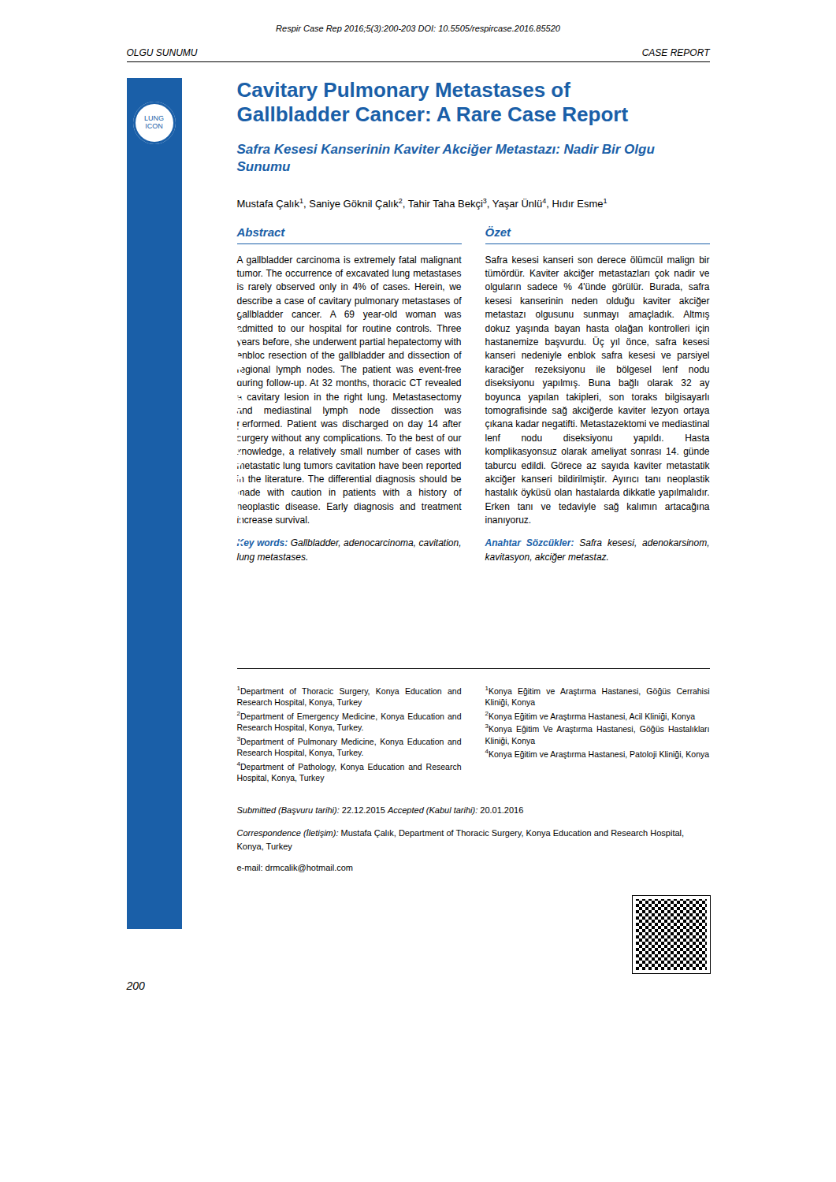Respir Case Rep 2016;5(3):200-203 DOI: 10.5505/respircase.2016.85520
OLGU SUNUMU CASE REPORT
LUNG
ICON
RESPIRATORY CASE REPORTS
Cavitary Pulmonary Metastases of
Gallbladder Cancer: A Rare Case Report
Safra Kesesi Kanserinin Kaviter Akciğer Metastazı: Nadir Bir Olgu Sunumu
Mustafa Çalık1, Saniye Göknil Çalık2, Tahir Taha Bekçi3, Yaşar Ünlü4, Hıdır Esme1
Abstract
A gallbladder carcinoma is extremely fatal malignant tumor. The occurrence of excavated lung metastases is rarely observed only in 4% of cases. Herein, we describe a case of cavitary pulmonary metastases of gallbladder cancer. A 69 year-old woman was admitted to our hospital for routine controls. Three years before, she underwent partial hepatectomy with enbloc resection of the gallbladder and dissection of regional lymph nodes. The patient was event-free during follow-up. At 32 months, thoracic CT revealed a cavitary lesion in the right lung. Metastasectomy and mediastinal lymph node dissection was performed. Patient was discharged on day 14 after surgery without any complications. To the best of our knowledge, a relatively small number of cases with metastatic lung tumors cavitation have been reported in the literature. The differential diagnosis should be made with caution in patients with a history of neoplastic disease. Early diagnosis and treatment increase survival.
Key words: Gallbladder, adenocarcinoma, cavitation, lung metastases.
Özet
Safra kesesi kanseri son derece ölümcül malign bir tümördür. Kaviter akciğer metastazları çok nadir ve olguların sadece % 4'ünde görülür. Burada, safra kesesi kanserinin neden olduğu kaviter akciğer metastazı olgusunu sunmayı amaçladık. Altmış dokuz yaşında bayan hasta olağan kontrolleri için hastanemize başvurdu. Üç yıl önce, safra kesesi kanseri nedeniyle enblok safra kesesi ve parsiyel karaciğer rezeksiyonu ile bölgesel lenf nodu diseksiyonu yapılmış. Buna bağlı olarak 32 ay boyunca yapılan takipleri, son toraks bilgisayarlı tomografisinde sağ akciğerde kaviter lezyon ortaya çıkana kadar negatifti. Metastazektomi ve mediastinal lenf nodu diseksiyonu yapıldı. Hasta komplikasyonsuz olarak ameliyat sonrası 14. günde taburcu edildi. Görece az sayıda kaviter metastatik akciğer kanseri bildirilmiştir. Ayırıcı tanı neoplastik hastalık öyküsü olan hastalarda dikkatle yapılmalıdır. Erken tanı ve tedaviyle sağ kalımın artacağına inanıyoruz.
Anahtar Sözcükler: Safra kesesi, adenokarsinom, kavitasyon, akciğer metastaz.
1Department of Thoracic Surgery, Konya Education and Research Hospital, Konya, Turkey
2Department of Emergency Medicine, Konya Education and Research Hospital, Konya, Turkey.
3Department of Pulmonary Medicine, Konya Education and Research Hospital, Konya, Turkey.
4Department of Pathology, Konya Education and Research Hospital, Konya, Turkey
1Konya Eğitim ve Araştırma Hastanesi, Göğüs Cerrahisi Kliniği, Konya
2Konya Eğitim ve Araştırma Hastanesi, Acil Kliniği, Konya
3Konya Eğitim Ve Araştırma Hastanesi, Göğüs Hastalıkları Kliniği, Konya
4Konya Eğitim ve Araştırma Hastanesi, Patoloji Kliniği, Konya
Submitted (Başvuru tarihi): 22.12.2015 Accepted (Kabul tarihi): 20.01.2016
Correspondence (İletişim): Mustafa Çalık, Department of Thoracic Surgery, Konya Education and Research Hospital, Konya, Turkey
e-mail: drmcalik@hotmail.com
200